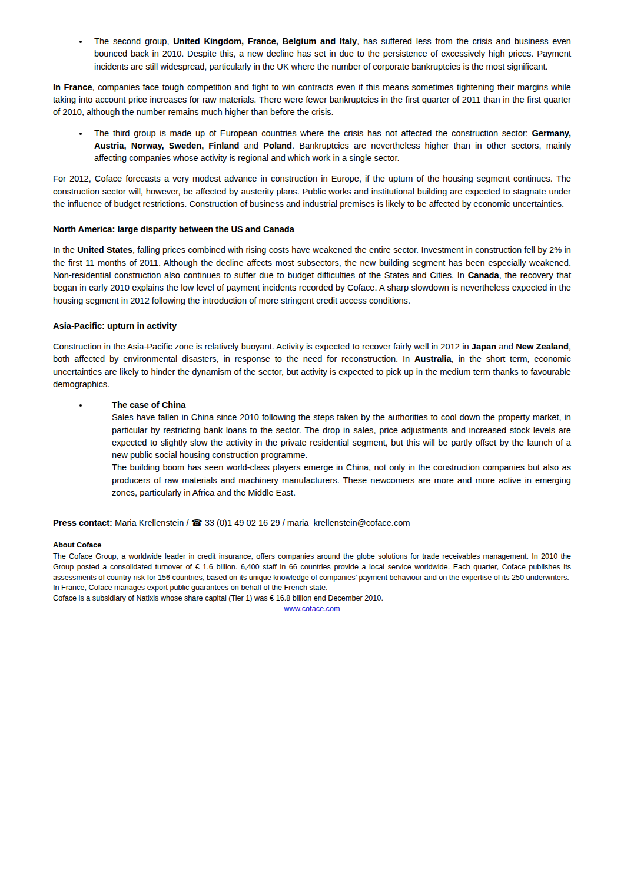The second group, United Kingdom, France, Belgium and Italy, has suffered less from the crisis and business even bounced back in 2010. Despite this, a new decline has set in due to the persistence of excessively high prices. Payment incidents are still widespread, particularly in the UK where the number of corporate bankruptcies is the most significant.
In France, companies face tough competition and fight to win contracts even if this means sometimes tightening their margins while taking into account price increases for raw materials. There were fewer bankruptcies in the first quarter of 2011 than in the first quarter of 2010, although the number remains much higher than before the crisis.
The third group is made up of European countries where the crisis has not affected the construction sector: Germany, Austria, Norway, Sweden, Finland and Poland. Bankruptcies are nevertheless higher than in other sectors, mainly affecting companies whose activity is regional and which work in a single sector.
For 2012, Coface forecasts a very modest advance in construction in Europe, if the upturn of the housing segment continues. The construction sector will, however, be affected by austerity plans. Public works and institutional building are expected to stagnate under the influence of budget restrictions. Construction of business and industrial premises is likely to be affected by economic uncertainties.
North America: large disparity between the US and Canada
In the United States, falling prices combined with rising costs have weakened the entire sector. Investment in construction fell by 2% in the first 11 months of 2011. Although the decline affects most subsectors, the new building segment has been especially weakened. Non-residential construction also continues to suffer due to budget difficulties of the States and Cities. In Canada, the recovery that began in early 2010 explains the low level of payment incidents recorded by Coface. A sharp slowdown is nevertheless expected in the housing segment in 2012 following the introduction of more stringent credit access conditions.
Asia-Pacific: upturn in activity
Construction in the Asia-Pacific zone is relatively buoyant. Activity is expected to recover fairly well in 2012 in Japan and New Zealand, both affected by environmental disasters, in response to the need for reconstruction. In Australia, in the short term, economic uncertainties are likely to hinder the dynamism of the sector, but activity is expected to pick up in the medium term thanks to favourable demographics.
The case of China Sales have fallen in China since 2010 following the steps taken by the authorities to cool down the property market, in particular by restricting bank loans to the sector. The drop in sales, price adjustments and increased stock levels are expected to slightly slow the activity in the private residential segment, but this will be partly offset by the launch of a new public social housing construction programme. The building boom has seen world-class players emerge in China, not only in the construction companies but also as producers of raw materials and machinery manufacturers. These newcomers are more and more active in emerging zones, particularly in Africa and the Middle East.
Press contact: Maria Krellenstein / ☎ 33 (0)1 49 02 16 29 / maria_krellenstein@coface.com
About Coface
The Coface Group, a worldwide leader in credit insurance, offers companies around the globe solutions for trade receivables management. In 2010 the Group posted a consolidated turnover of € 1.6 billion. 6,400 staff in 66 countries provide a local service worldwide. Each quarter, Coface publishes its assessments of country risk for 156 countries, based on its unique knowledge of companies’ payment behaviour and on the expertise of its 250 underwriters.
In France, Coface manages export public guarantees on behalf of the French state.
Coface is a subsidiary of Natixis whose share capital (Tier 1) was € 16.8 billion end December 2010.
www.coface.com